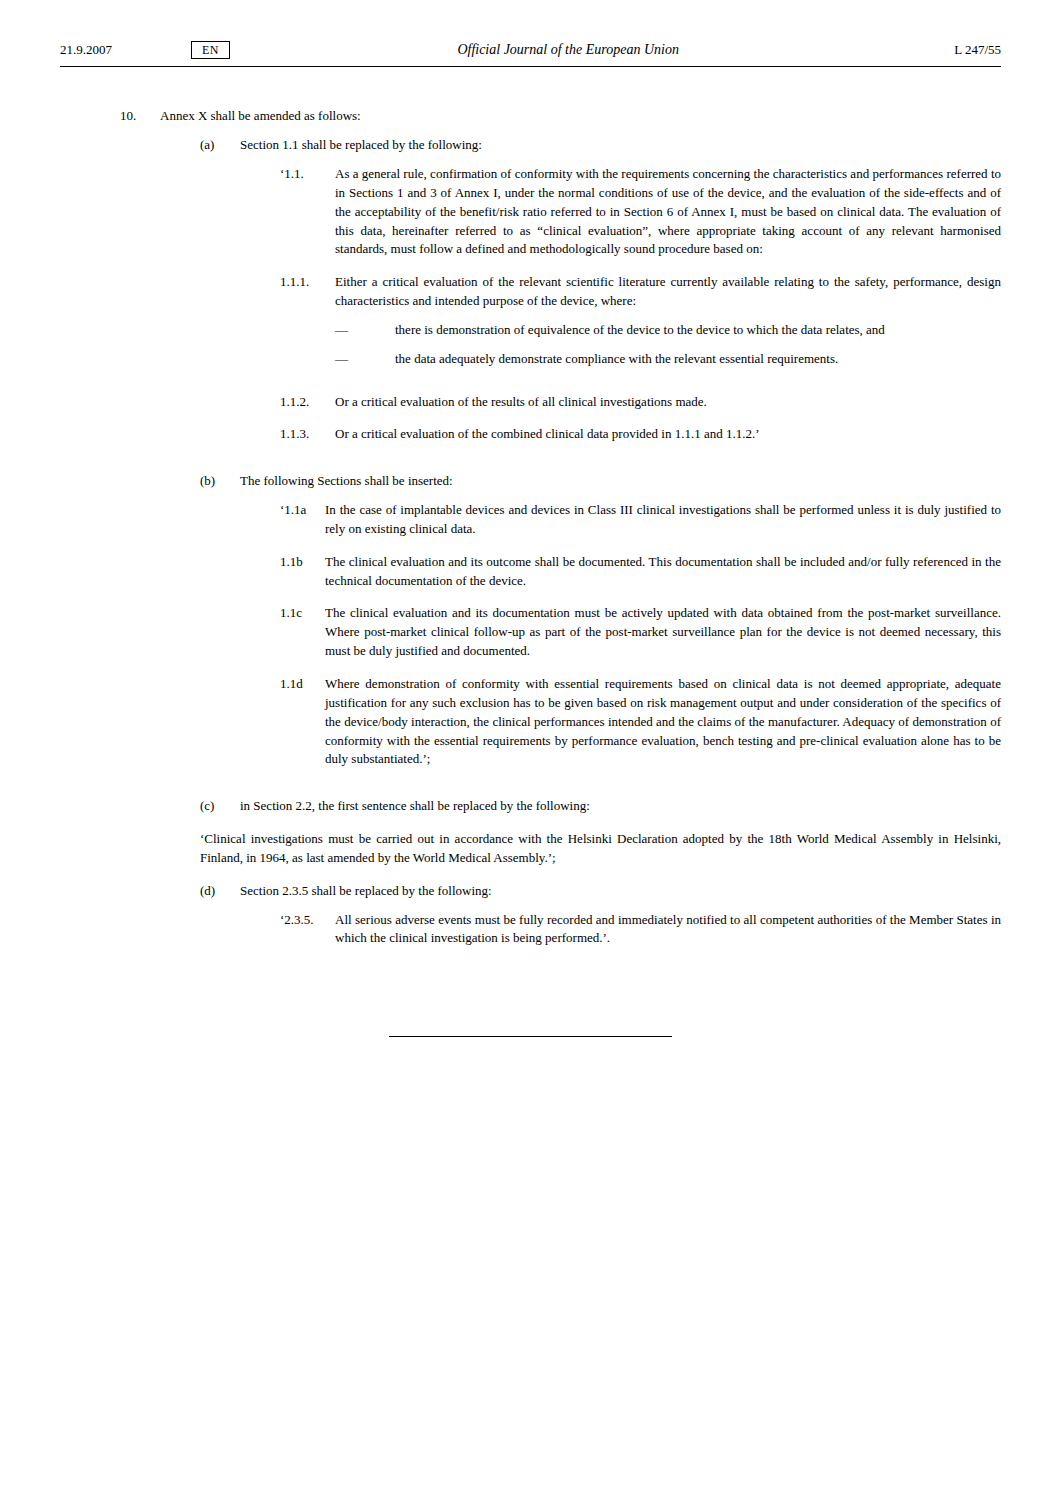21.9.2007
EN
Official Journal of the European Union
L 247/55
10.
Annex X shall be amended as follows:
(a)
Section 1.1 shall be replaced by the following:
‘1.1.
As a general rule, confirmation of conformity with the requirements concerning the characteristics and performances referred to in Sections 1 and 3 of Annex I, under the normal conditions of use of the device, and the evaluation of the side-effects and of the acceptability of the benefit/risk ratio referred to in Section 6 of Annex I, must be based on clinical data. The evaluation of this data, hereinafter referred to as “clinical evaluation”, where appropriate taking account of any relevant harmonised standards, must follow a defined and methodologically sound procedure based on:
1.1.1.
Either a critical evaluation of the relevant scientific literature currently available relating to the safety, performance, design characteristics and intended purpose of the device, where:
—
there is demonstration of equivalence of the device to the device to which the data relates, and
—
the data adequately demonstrate compliance with the relevant essential requirements.
1.1.2.
Or a critical evaluation of the results of all clinical investigations made.
1.1.3.
Or a critical evaluation of the combined clinical data provided in 1.1.1 and 1.1.2.’
(b)
The following Sections shall be inserted:
‘1.1a
In the case of implantable devices and devices in Class III clinical investigations shall be performed unless it is duly justified to rely on existing clinical data.
1.1b
The clinical evaluation and its outcome shall be documented. This documentation shall be included and/or fully referenced in the technical documentation of the device.
1.1c
The clinical evaluation and its documentation must be actively updated with data obtained from the post-market surveillance. Where post-market clinical follow-up as part of the post-market surveillance plan for the device is not deemed necessary, this must be duly justified and documented.
1.1d
Where demonstration of conformity with essential requirements based on clinical data is not deemed appropriate, adequate justification for any such exclusion has to be given based on risk management output and under consideration of the specifics of the device/body interaction, the clinical performances intended and the claims of the manufacturer. Adequacy of demonstration of conformity with the essential requirements by performance evaluation, bench testing and pre-clinical evaluation alone has to be duly substantiated.’;
(c)
in Section 2.2, the first sentence shall be replaced by the following:
‘Clinical investigations must be carried out in accordance with the Helsinki Declaration adopted by the 18th World Medical Assembly in Helsinki, Finland, in 1964, as last amended by the World Medical Assembly.’;
(d)
Section 2.3.5 shall be replaced by the following:
‘2.3.5.
All serious adverse events must be fully recorded and immediately notified to all competent authorities of the Member States in which the clinical investigation is being performed.’.